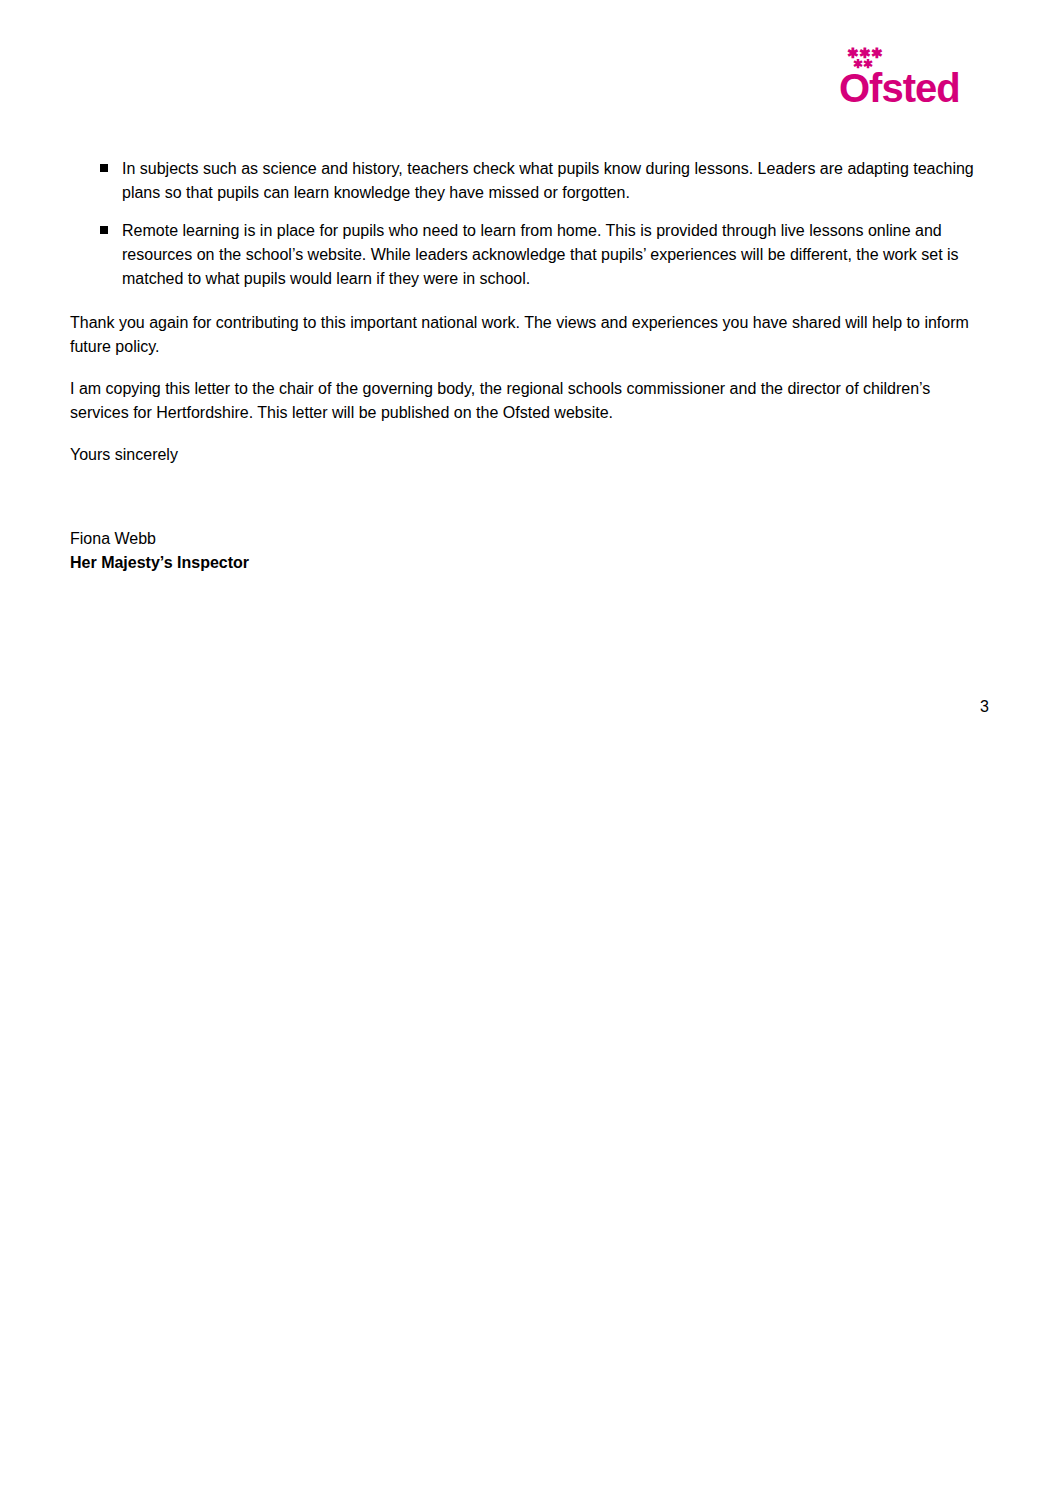✱✱✱ ✱✱ Ofsted
In subjects such as science and history, teachers check what pupils know during lessons. Leaders are adapting teaching plans so that pupils can learn knowledge they have missed or forgotten.
Remote learning is in place for pupils who need to learn from home. This is provided through live lessons online and resources on the school’s website. While leaders acknowledge that pupils’ experiences will be different, the work set is matched to what pupils would learn if they were in school.
Thank you again for contributing to this important national work. The views and experiences you have shared will help to inform future policy.
I am copying this letter to the chair of the governing body, the regional schools commissioner and the director of children’s services for Hertfordshire. This letter will be published on the Ofsted website.
Yours sincerely
Fiona Webb
Her Majesty’s Inspector
3